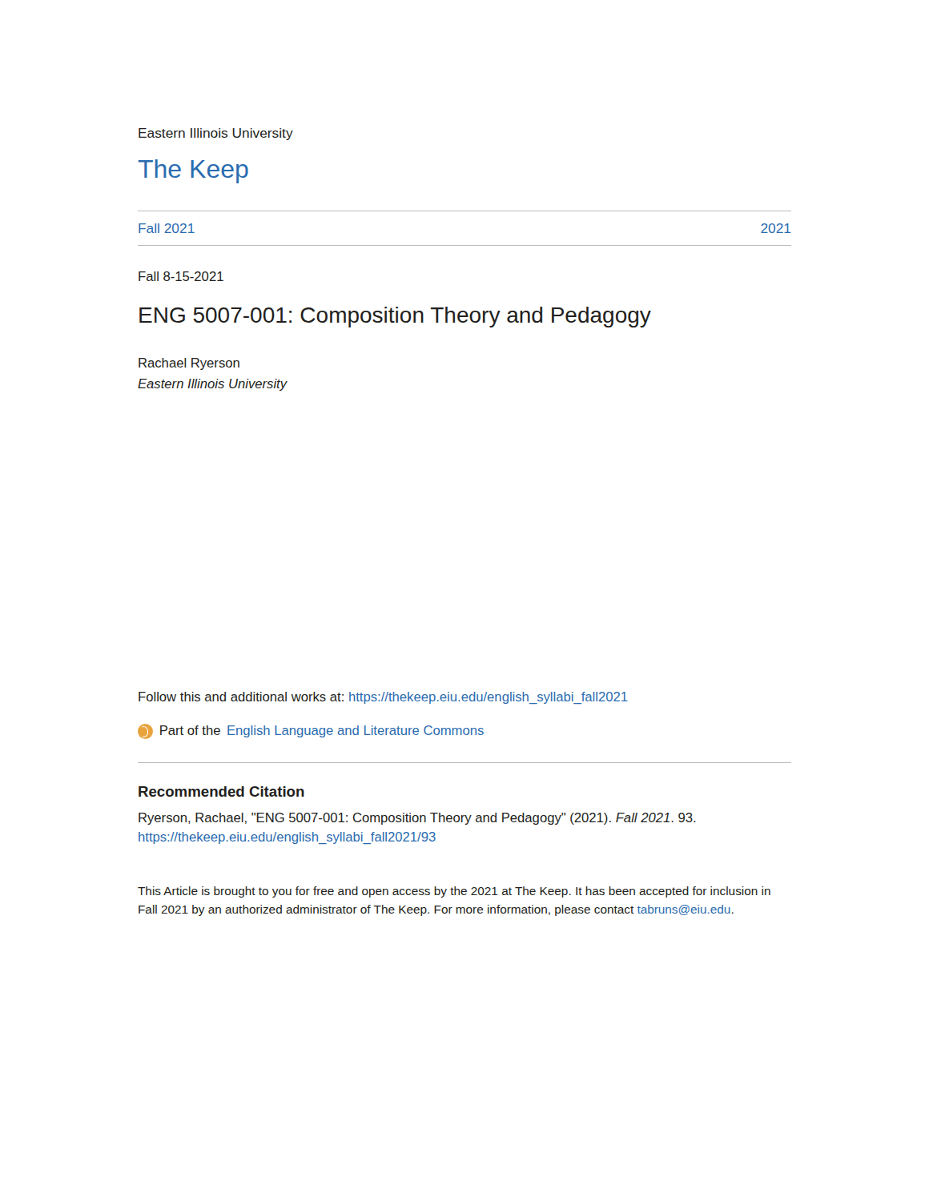Eastern Illinois University
The Keep
Fall 2021 2021
Fall 8-15-2021
ENG 5007-001: Composition Theory and Pedagogy
Rachael Ryerson
Eastern Illinois University
Follow this and additional works at: https://thekeep.eiu.edu/english_syllabi_fall2021
Part of the English Language and Literature Commons
Recommended Citation
Ryerson, Rachael, "ENG 5007-001: Composition Theory and Pedagogy" (2021). Fall 2021. 93.
https://thekeep.eiu.edu/english_syllabi_fall2021/93
This Article is brought to you for free and open access by the 2021 at The Keep. It has been accepted for inclusion in Fall 2021 by an authorized administrator of The Keep. For more information, please contact tabruns@eiu.edu.